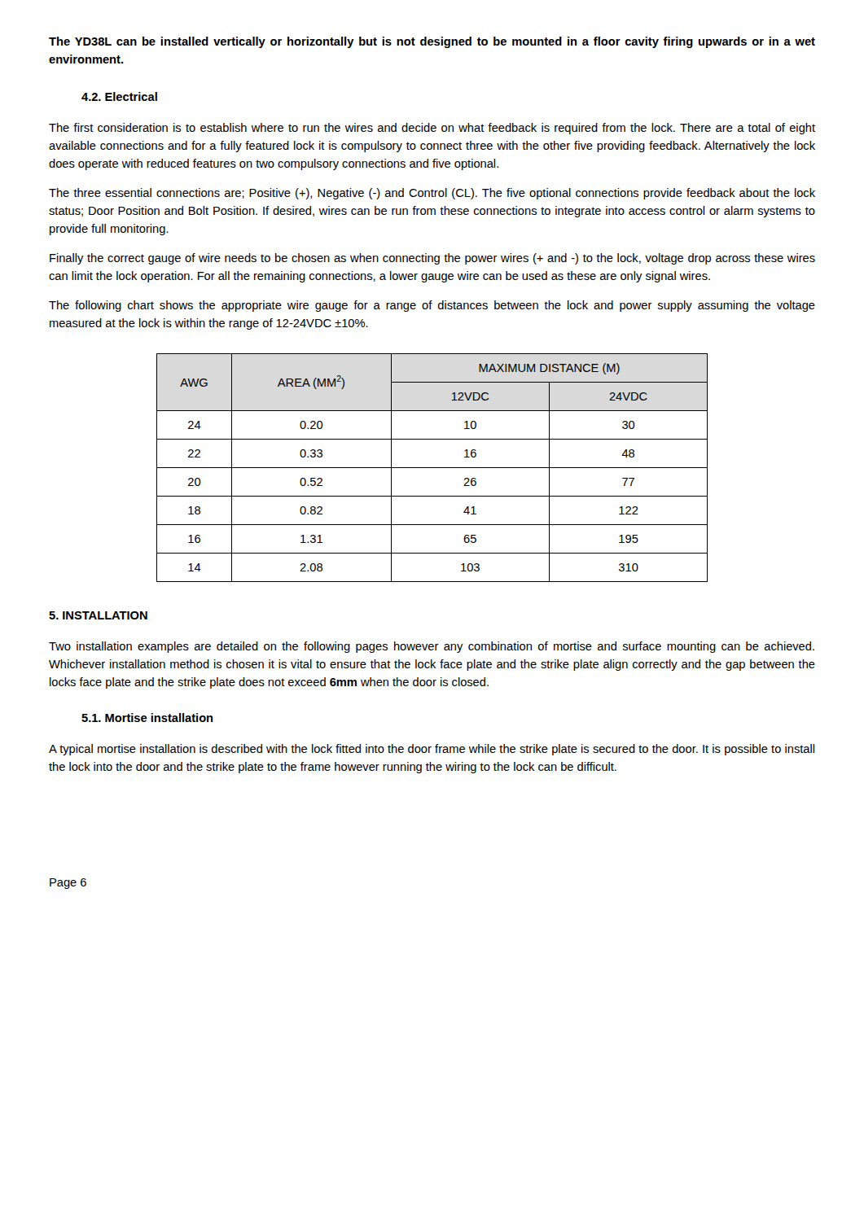The YD38L can be installed vertically or horizontally but is not designed to be mounted in a floor cavity firing upwards or in a wet environment.
4.2. Electrical
The first consideration is to establish where to run the wires and decide on what feedback is required from the lock. There are a total of eight available connections and for a fully featured lock it is compulsory to connect three with the other five providing feedback. Alternatively the lock does operate with reduced features on two compulsory connections and five optional.
The three essential connections are; Positive (+), Negative (-) and Control (CL). The five optional connections provide feedback about the lock status; Door Position and Bolt Position. If desired, wires can be run from these connections to integrate into access control or alarm systems to provide full monitoring.
Finally the correct gauge of wire needs to be chosen as when connecting the power wires (+ and -) to the lock, voltage drop across these wires can limit the lock operation. For all the remaining connections, a lower gauge wire can be used as these are only signal wires.
The following chart shows the appropriate wire gauge for a range of distances between the lock and power supply assuming the voltage measured at the lock is within the range of 12-24VDC ±10%.
| AWG | AREA (MM 2 ) | MAXIMUM DISTANCE (M) |
| --- | --- | --- |
| 12VDC | 24VDC |
| 24 | 0.20 | 10 | 30 |
| 22 | 0.33 | 16 | 48 |
| 20 | 0.52 | 26 | 77 |
| 18 | 0.82 | 41 | 122 |
| 16 | 1.31 | 65 | 195 |
| 14 | 2.08 | 103 | 310 |
5. INSTALLATION
Two installation examples are detailed on the following pages however any combination of mortise and surface mounting can be achieved. Whichever installation method is chosen it is vital to ensure that the lock face plate and the strike plate align correctly and the gap between the locks face plate and the strike plate does not exceed 6mm when the door is closed.
5.1. Mortise installation
A typical mortise installation is described with the lock fitted into the door frame while the strike plate is secured to the door. It is possible to install the lock into the door and the strike plate to the frame however running the wiring to the lock can be difficult.
Page 6